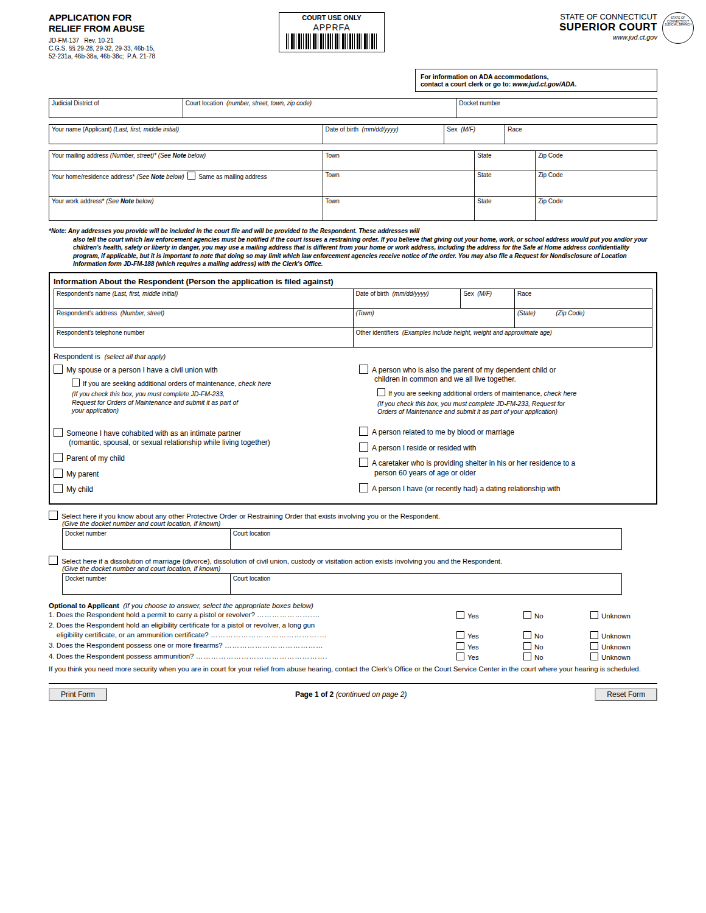APPLICATION FOR
RELIEF FROM ABUSE
JD-FM-137 Rev. 10-21
C.G.S. §§ 29-28, 29-32, 29-33, 46b-15,
52-231a, 46b-38a, 46b-38c; P.A. 21-78
COURT USE ONLY
APPRFA
STATE OF CONNECTICUT
SUPERIOR COURT
www.jud.ct.gov
STATE OF CONNECTICUT
JUDICIAL BRANCH
For information on ADA accommodations,
contact a court clerk or go to: www.jud.ct.gov/ADA.
| Judicial District of | Court location (number, street, town, zip code) | Docket number |
| Your name (Applicant) (Last, first, middle initial) | Date of birth (mm/dd/yyyy) | Sex (M/F) | Race |
| Your mailing address (Number, street)* (See Note below) | Town | State | Zip Code |
| Your home/residence address* (See Note below) Same as mailing address | Town | State | Zip Code |
| Your work address* (See Note below) | Town | State | Zip Code |
*Note: Any addresses you provide will be included in the court file and will be provided to the Respondent. These addresses will also tell the court which law enforcement agencies must be notified if the court issues a restraining order. If you believe that giving out your home, work, or school address would put you and/or your children's health, safety or liberty in danger, you may use a mailing address that is different from your home or work address, including the address for the Safe at Home address confidentiality program, if applicable, but it is important to note that doing so may limit which law enforcement agencies receive notice of the order. You may also file a Request for Nondisclosure of Location Information form JD-FM-188 (which requires a mailing address) with the Clerk's Office.
Information About the Respondent (Person the application is filed against)
| Respondent's name (Last, first, middle initial) | Date of birth (mm/dd/yyyy) | Sex (M/F) | Race |
| Respondent's address (Number, street) | (Town) | (State) (Zip Code) |
| Respondent's telephone number | Other identifiers (Examples include height, weight and approximate age) |
Respondent is (select all that apply)
My spouse or a person I have a civil union with
If you are seeking additional orders of maintenance, check here
(If you check this box, you must complete JD-FM-233,
Request for Orders of Maintenance and submit it as part of
your application)
Someone I have cohabited with as an intimate partner
(romantic, spousal, or sexual relationship while living together)
Parent of my child
My parent
My child
A person who is also the parent of my dependent child or
children in common and we all live together.
If you are seeking additional orders of maintenance, check here
(If you check this box, you must complete JD-FM-233, Request for
Orders of Maintenance and submit it as part of your application)
A person related to me by blood or marriage
A person I reside or resided with
A caretaker who is providing shelter in his or her residence to a
person 60 years of age or older
A person I have (or recently had) a dating relationship with
Select here if you know about any other Protective Order or Restraining Order that exists involving you or the Respondent.
(Give the docket number and court location, if known)
| Docket number | Court location |
Select here if a dissolution of marriage (divorce), dissolution of civil union, custody or visitation action exists involving you and the Respondent.
(Give the docket number and court location, if known)
| Docket number | Court location |
Optional to Applicant (If you choose to answer, select the appropriate boxes below)
1. Does the Respondent hold a permit to carry a pistol or revolver? ………………….…
Yes No Unknown
2. Does the Respondent hold an eligibility certificate for a pistol or revolver, a long gun
eligibility certificate, or an ammunition certificate? …………………………………….…
Yes No Unknown
3. Does the Respondent possess one or more firearms? …………………………………
Yes No Unknown
4. Does the Respondent possess ammunition? …………………………………………….
Yes No Unknown
If you think you need more security when you are in court for your relief from abuse hearing, contact the Clerk's Office or the Court Service Center in the court where your hearing is scheduled.
Print Form
Page 1 of 2 (continued on page 2)
Reset Form